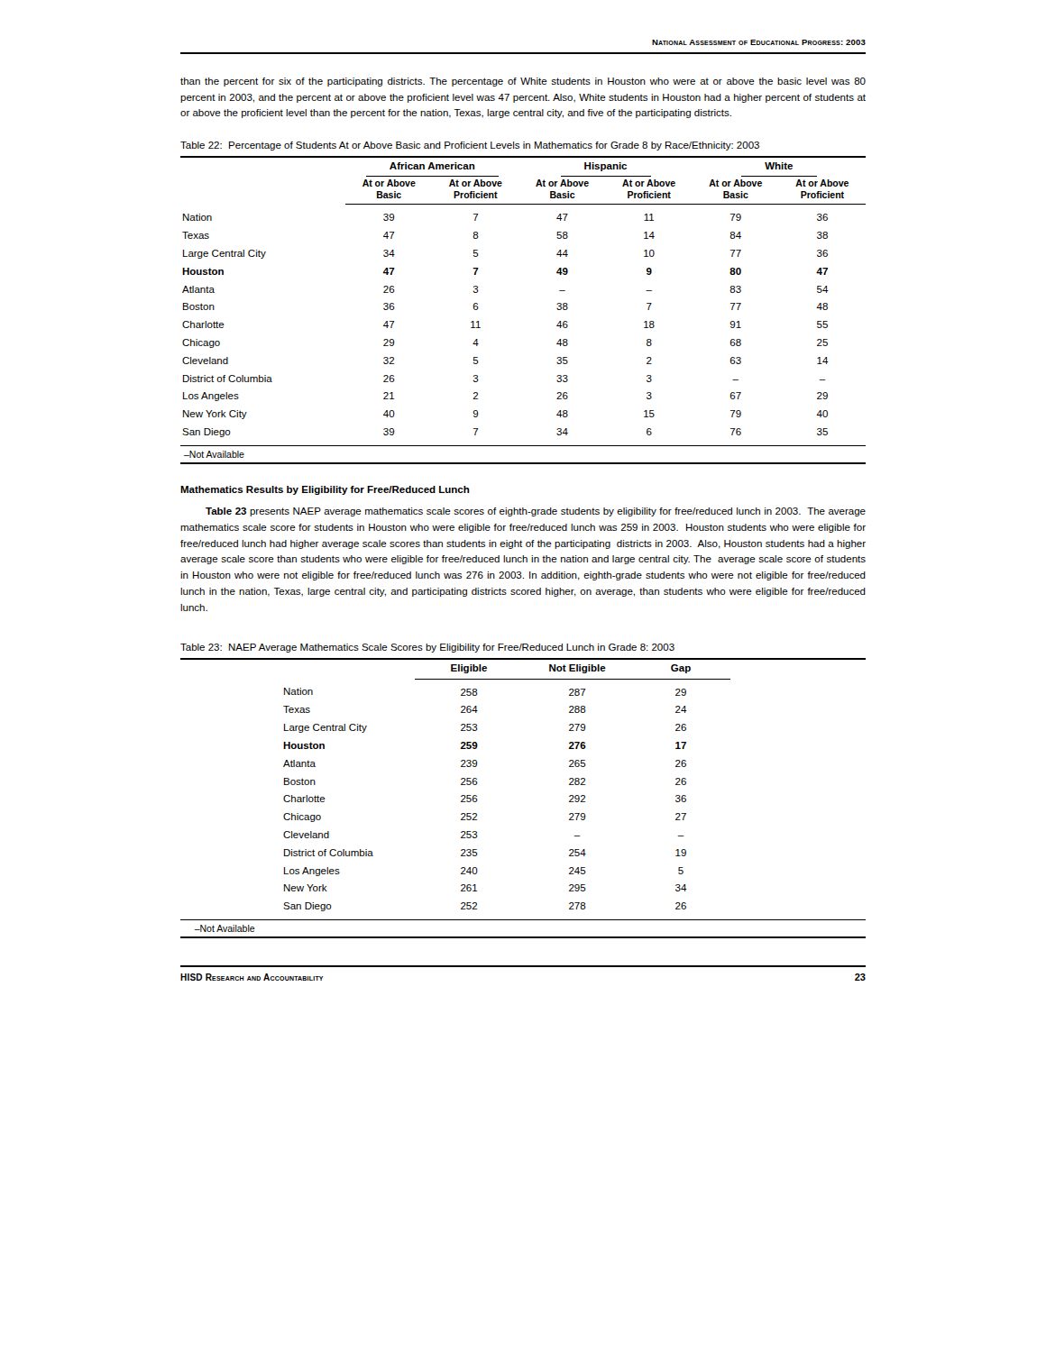National Assessment of Educational Progress: 2003
than the percent for six of the participating districts. The percentage of White students in Houston who were at or above the basic level was 80 percent in 2003, and the percent at or above the proficient level was 47 percent. Also, White students in Houston had a higher percent of students at or above the proficient level than the percent for the nation, Texas, large central city, and five of the participating districts.
Table 22: Percentage of Students At or Above Basic and Proficient Levels in Mathematics for Grade 8 by Race/Ethnicity: 2003
| | African American | Hispanic | White |
| | At or Above Basic | At or Above Proficient | At or Above Basic | At or Above Proficient | At or Above Basic | At or Above Proficient |
| Nation | 39 | 7 | 47 | 11 | 79 | 36 |
| Texas | 47 | 8 | 58 | 14 | 84 | 38 |
| Large Central City | 34 | 5 | 44 | 10 | 77 | 36 |
| Houston | 47 | 7 | 49 | 9 | 80 | 47 |
| Atlanta | 26 | 3 | – | – | 83 | 54 |
| Boston | 36 | 6 | 38 | 7 | 77 | 48 |
| Charlotte | 47 | 11 | 46 | 18 | 91 | 55 |
| Chicago | 29 | 4 | 48 | 8 | 68 | 25 |
| Cleveland | 32 | 5 | 35 | 2 | 63 | 14 |
| District of Columbia | 26 | 3 | 33 | 3 | – | – |
| Los Angeles | 21 | 2 | 26 | 3 | 67 | 29 |
| New York City | 40 | 9 | 48 | 15 | 79 | 40 |
| San Diego | 39 | 7 | 34 | 6 | 76 | 35 |
| –Not Available |
Mathematics Results by Eligibility for Free/Reduced Lunch
Table 23 presents NAEP average mathematics scale scores of eighth-grade students by eligibility for free/reduced lunch in 2003. The average mathematics scale score for students in Houston who were eligible for free/reduced lunch was 259 in 2003. Houston students who were eligible for free/reduced lunch had higher average scale scores than students in eight of the participating districts in 2003. Also, Houston students had a higher average scale score than students who were eligible for free/reduced lunch in the nation and large central city. The average scale score of students in Houston who were not eligible for free/reduced lunch was 276 in 2003. In addition, eighth-grade students who were not eligible for free/reduced lunch in the nation, Texas, large central city, and participating districts scored higher, on average, than students who were eligible for free/reduced lunch.
Table 23: NAEP Average Mathematics Scale Scores by Eligibility for Free/Reduced Lunch in Grade 8: 2003
| | | Eligible | Not Eligible | Gap | |
| | Nation | 258 | 287 | 29 | |
| | Texas | 264 | 288 | 24 | |
| | Large Central City | 253 | 279 | 26 | |
| | Houston | 259 | 276 | 17 | |
| | Atlanta | 239 | 265 | 26 | |
| | Boston | 256 | 282 | 26 | |
| | Charlotte | 256 | 292 | 36 | |
| | Chicago | 252 | 279 | 27 | |
| | Cleveland | 253 | – | – | |
| | District of Columbia | 235 | 254 | 19 | |
| | Los Angeles | 240 | 245 | 5 | |
| | New York | 261 | 295 | 34 | |
| | San Diego | 252 | 278 | 26 | |
| –Not Available |
HISD Research and Accountability 23